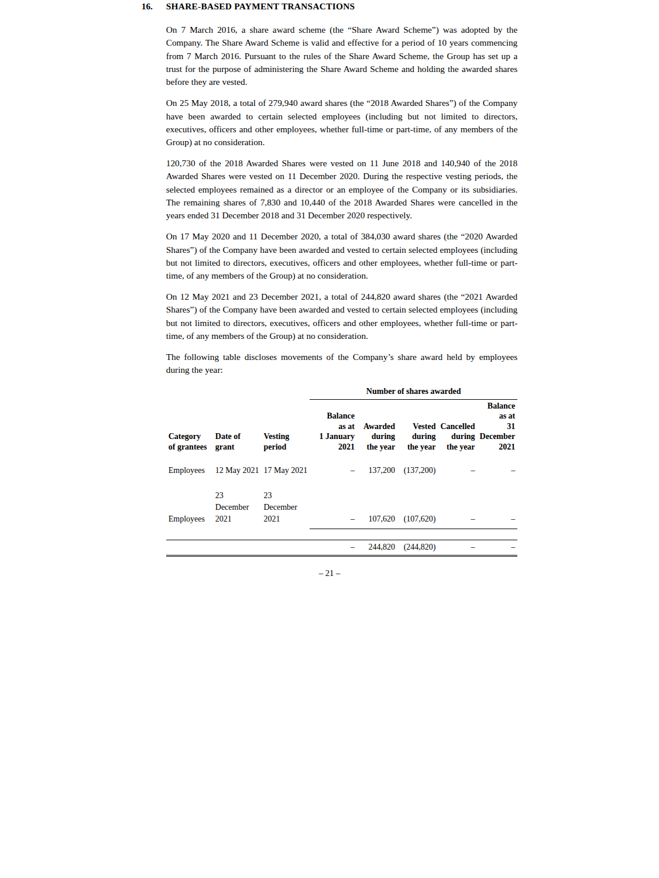16.
SHARE-BASED PAYMENT TRANSACTIONS
On 7 March 2016, a share award scheme (the “Share Award Scheme”) was adopted by the Company. The Share Award Scheme is valid and effective for a period of 10 years commencing from 7 March 2016. Pursuant to the rules of the Share Award Scheme, the Group has set up a trust for the purpose of administering the Share Award Scheme and holding the awarded shares before they are vested.
On 25 May 2018, a total of 279,940 award shares (the “2018 Awarded Shares”) of the Company have been awarded to certain selected employees (including but not limited to directors, executives, officers and other employees, whether full-time or part-time, of any members of the Group) at no consideration.
120,730 of the 2018 Awarded Shares were vested on 11 June 2018 and 140,940 of the 2018 Awarded Shares were vested on 11 December 2020. During the respective vesting periods, the selected employees remained as a director or an employee of the Company or its subsidiaries. The remaining shares of 7,830 and 10,440 of the 2018 Awarded Shares were cancelled in the years ended 31 December 2018 and 31 December 2020 respectively.
On 17 May 2020 and 11 December 2020, a total of 384,030 award shares (the “2020 Awarded Shares”) of the Company have been awarded and vested to certain selected employees (including but not limited to directors, executives, officers and other employees, whether full-time or part-time, of any members of the Group) at no consideration.
On 12 May 2021 and 23 December 2021, a total of 244,820 award shares (the “2021 Awarded Shares”) of the Company have been awarded and vested to certain selected employees (including but not limited to directors, executives, officers and other employees, whether full-time or part-time, of any members of the Group) at no consideration.
The following table discloses movements of the Company’s share award held by employees during the year:
| | Number of shares awarded |
| Category of grantees | Date of grant | Vesting period | Balance as at 1 January 2021 | Awarded during the year | Vested during the year | Cancelled during the year | Balance as at 31 December 2021 |
| Employees | 12 May 2021 | 17 May 2021 | – | 137,200 | (137,200) | – | – |
| Employees | 23 December 2021 | 23 December 2021 | – | 107,620 | (107,620) | – | – |
| | – | 244,820 | (244,820) | – | – |
– 21 –